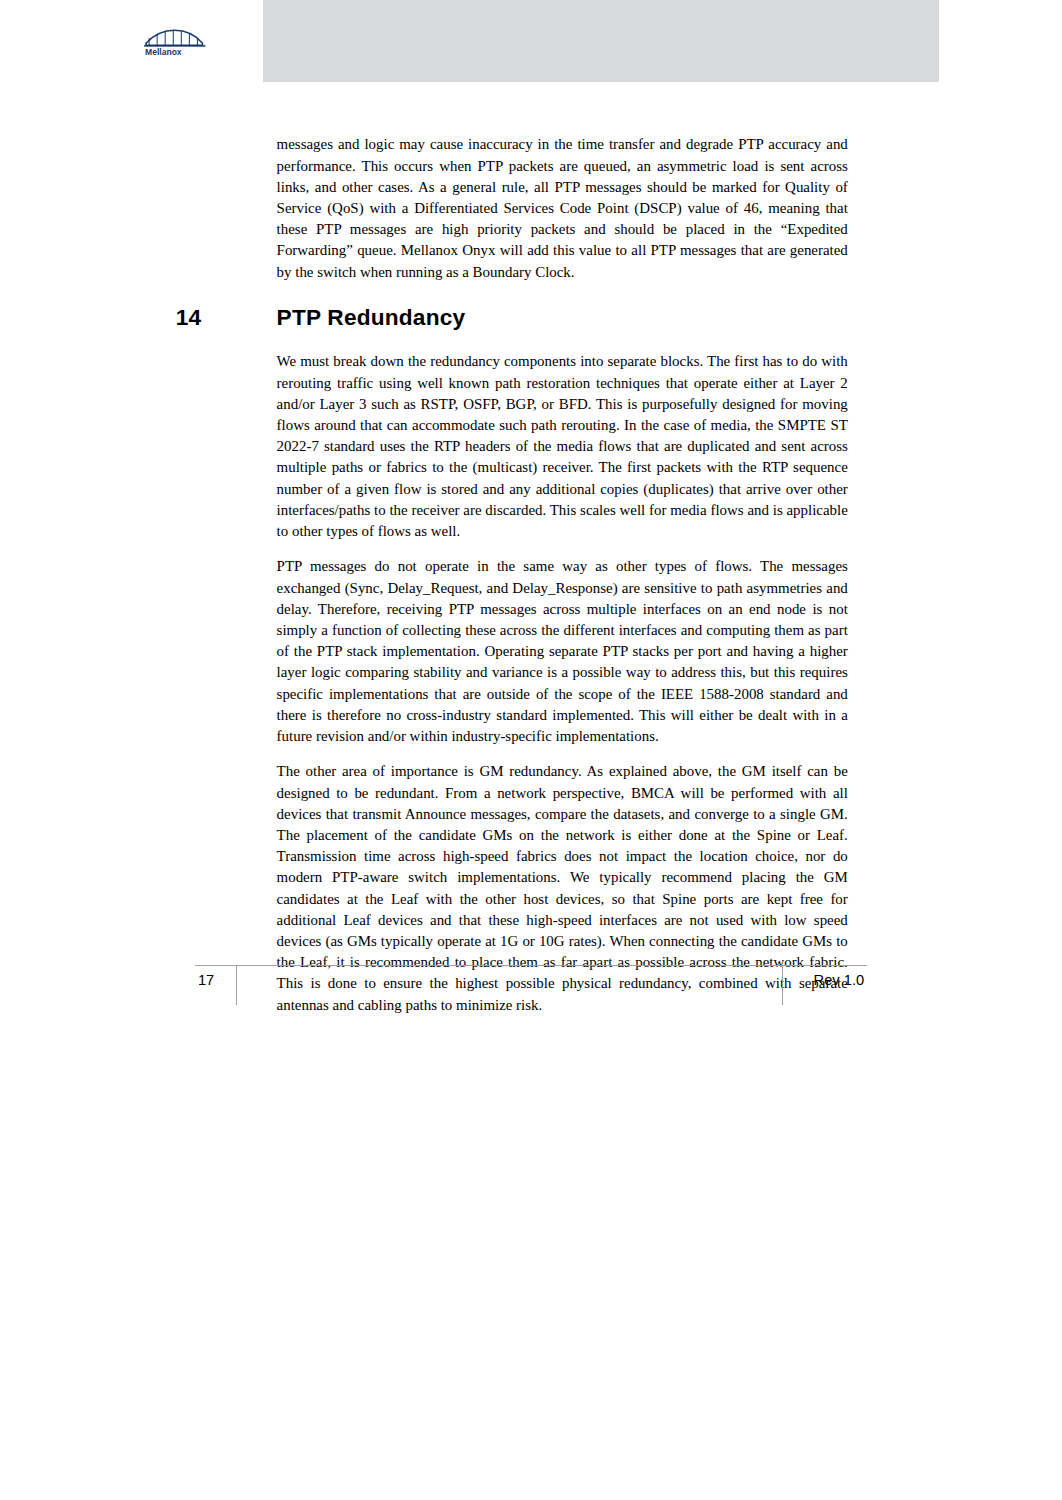Mellanox
messages and logic may cause inaccuracy in the time transfer and degrade PTP accuracy and performance. This occurs when PTP packets are queued, an asymmetric load is sent across links, and other cases. As a general rule, all PTP messages should be marked for Quality of Service (QoS) with a Differentiated Services Code Point (DSCP) value of 46, meaning that these PTP messages are high priority packets and should be placed in the “Expedited Forwarding” queue. Mellanox Onyx will add this value to all PTP messages that are generated by the switch when running as a Boundary Clock.
14
PTP Redundancy
We must break down the redundancy components into separate blocks. The first has to do with rerouting traffic using well known path restoration techniques that operate either at Layer 2 and/or Layer 3 such as RSTP, OSFP, BGP, or BFD. This is purposefully designed for moving flows around that can accommodate such path rerouting. In the case of media, the SMPTE ST 2022-7 standard uses the RTP headers of the media flows that are duplicated and sent across multiple paths or fabrics to the (multicast) receiver. The first packets with the RTP sequence number of a given flow is stored and any additional copies (duplicates) that arrive over other interfaces/paths to the receiver are discarded. This scales well for media flows and is applicable to other types of flows as well.
PTP messages do not operate in the same way as other types of flows. The messages exchanged (Sync, Delay_Request, and Delay_Response) are sensitive to path asymmetries and delay. Therefore, receiving PTP messages across multiple interfaces on an end node is not simply a function of collecting these across the different interfaces and computing them as part of the PTP stack implementation. Operating separate PTP stacks per port and having a higher layer logic comparing stability and variance is a possible way to address this, but this requires specific implementations that are outside of the scope of the IEEE 1588-2008 standard and there is therefore no cross-industry standard implemented. This will either be dealt with in a future revision and/or within industry-specific implementations.
The other area of importance is GM redundancy. As explained above, the GM itself can be designed to be redundant. From a network perspective, BMCA will be performed with all devices that transmit Announce messages, compare the datasets, and converge to a single GM. The placement of the candidate GMs on the network is either done at the Spine or Leaf. Transmission time across high-speed fabrics does not impact the location choice, nor do modern PTP-aware switch implementations. We typically recommend placing the GM candidates at the Leaf with the other host devices, so that Spine ports are kept free for additional Leaf devices and that these high-speed interfaces are not used with low speed devices (as GMs typically operate at 1G or 10G rates). When connecting the candidate GMs to the Leaf, it is recommended to place them as far apart as possible across the network fabric. This is done to ensure the highest possible physical redundancy, combined with separate antennas and cabling paths to minimize risk.
17
Rev 1.0